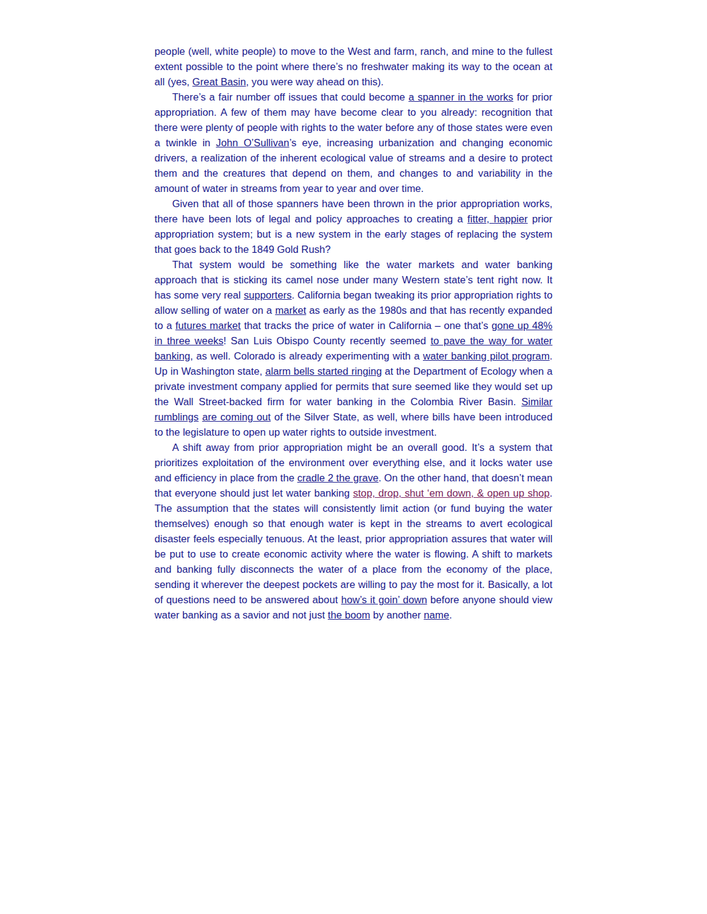people (well, white people) to move to the West and farm, ranch, and mine to the fullest extent possible to the point where there’s no freshwater making its way to the ocean at all (yes, Great Basin, you were way ahead on this).
There’s a fair number off issues that could become a spanner in the works for prior appropriation. A few of them may have become clear to you already: recognition that there were plenty of people with rights to the water before any of those states were even a twinkle in John O’Sullivan’s eye, increasing urbanization and changing economic drivers, a realization of the inherent ecological value of streams and a desire to protect them and the creatures that depend on them, and changes to and variability in the amount of water in streams from year to year and over time.
Given that all of those spanners have been thrown in the prior appropriation works, there have been lots of legal and policy approaches to creating a fitter, happier prior appropriation system; but is a new system in the early stages of replacing the system that goes back to the 1849 Gold Rush?
That system would be something like the water markets and water banking approach that is sticking its camel nose under many Western state’s tent right now. It has some very real supporters. California began tweaking its prior appropriation rights to allow selling of water on a market as early as the 1980s and that has recently expanded to a futures market that tracks the price of water in California – one that’s gone up 48% in three weeks! San Luis Obispo County recently seemed to pave the way for water banking, as well. Colorado is already experimenting with a water banking pilot program. Up in Washington state, alarm bells started ringing at the Department of Ecology when a private investment company applied for permits that sure seemed like they would set up the Wall Street-backed firm for water banking in the Colombia River Basin. Similar rumblings are coming out of the Silver State, as well, where bills have been introduced to the legislature to open up water rights to outside investment.
A shift away from prior appropriation might be an overall good. It’s a system that prioritizes exploitation of the environment over everything else, and it locks water use and efficiency in place from the cradle 2 the grave. On the other hand, that doesn’t mean that everyone should just let water banking stop, drop, shut ‘em down, & open up shop. The assumption that the states will consistently limit action (or fund buying the water themselves) enough so that enough water is kept in the streams to avert ecological disaster feels especially tenuous. At the least, prior appropriation assures that water will be put to use to create economic activity where the water is flowing. A shift to markets and banking fully disconnects the water of a place from the economy of the place, sending it wherever the deepest pockets are willing to pay the most for it. Basically, a lot of questions need to be answered about how’s it goin’ down before anyone should view water banking as a savior and not just the boom by another name.